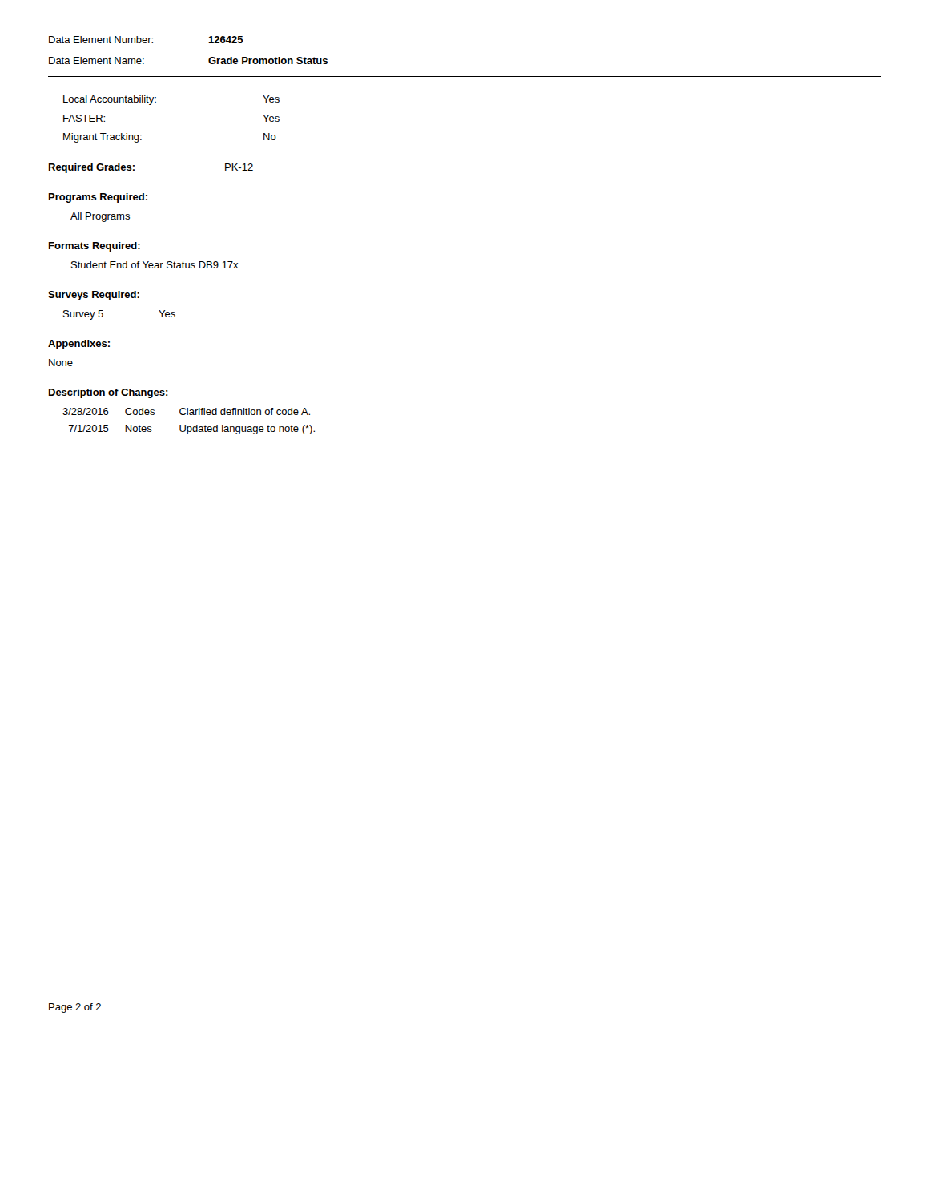Data Element Number: 126425
Data Element Name: Grade Promotion Status
Local Accountability: Yes
FASTER: Yes
Migrant Tracking: No
Required Grades: PK-12
Programs Required:
All Programs
Formats Required:
Student End of Year Status DB9 17x
Surveys Required:
Survey 5 Yes
Appendixes:
None
Description of Changes:
| 3/28/2016 | Codes | Clarified definition of code A. |
| 7/1/2015 | Notes | Updated language to note (*). |
Page 2 of 2